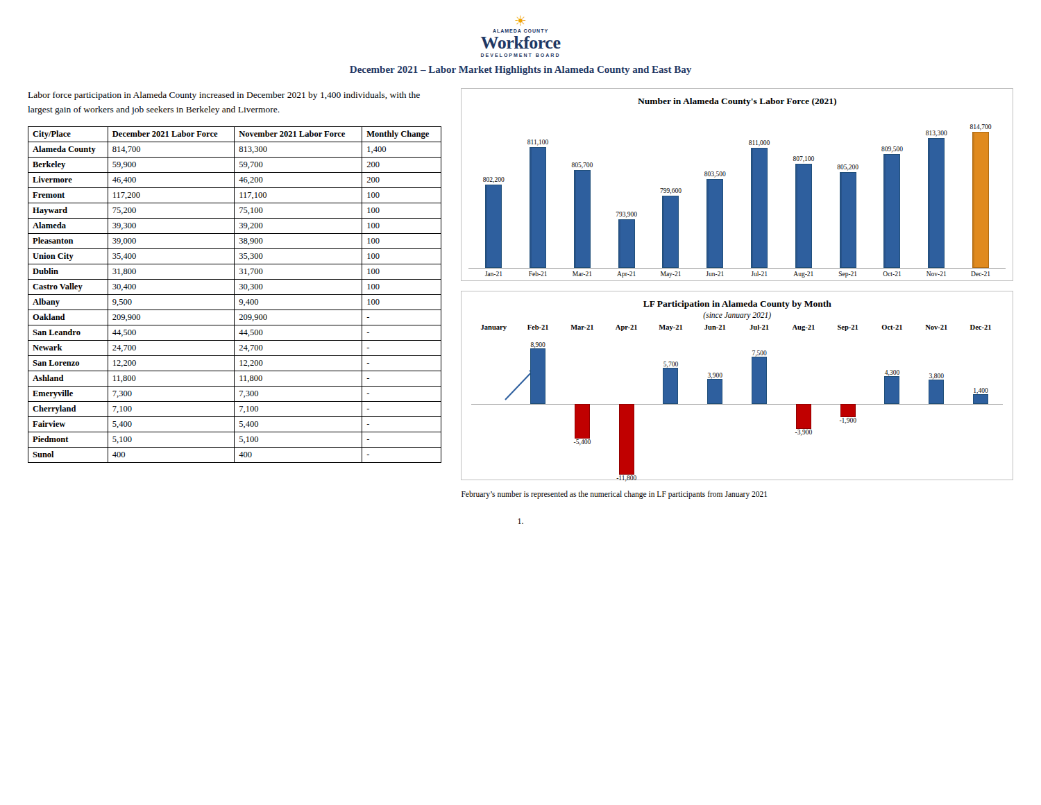☀
ALAMEDA COUNTY
Workforce
DEVELOPMENT BOARD
December 2021 – Labor Market Highlights in Alameda County and East Bay
Labor force participation in Alameda County increased in December 2021 by 1,400 individuals, with the largest gain of workers and job seekers in Berkeley and Livermore.
| City/Place | December 2021 Labor Force | November 2021 Labor Force | Monthly Change |
| --- | --- | --- | --- |
| Alameda County | 814,700 | 813,300 | 1,400 |
| Berkeley | 59,900 | 59,700 | 200 |
| Livermore | 46,400 | 46,200 | 200 |
| Fremont | 117,200 | 117,100 | 100 |
| Hayward | 75,200 | 75,100 | 100 |
| Alameda | 39,300 | 39,200 | 100 |
| Pleasanton | 39,000 | 38,900 | 100 |
| Union City | 35,400 | 35,300 | 100 |
| Dublin | 31,800 | 31,700 | 100 |
| Castro Valley | 30,400 | 30,300 | 100 |
| Albany | 9,500 | 9,400 | 100 |
| Oakland | 209,900 | 209,900 | - |
| San Leandro | 44,500 | 44,500 | - |
| Newark | 24,700 | 24,700 | - |
| San Lorenzo | 12,200 | 12,200 | - |
| Ashland | 11,800 | 11,800 | - |
| Emeryville | 7,300 | 7,300 | - |
| Cherryland | 7,100 | 7,100 | - |
| Fairview | 5,400 | 5,400 | - |
| Piedmont | 5,100 | 5,100 | - |
| Sunol | 400 | 400 | - |
Number in Alameda County's Labor Force (2021)
802,200
811,100
805,700
793,900
799,600
803,500
811,000
807,100
805,200
809,500
813,300
814,700
Jan-21 Feb-21 Mar-21 Apr-21 May-21 Jun-21 Jul-21 Aug-21 Sep-21 Oct-21 Nov-21 Dec-21
LF Participation in Alameda County by Month
(since January 2021)
January Feb-21 Mar-21 Apr-21 May-21 Jun-21 Jul-21 Aug-21 Sep-21 Oct-21 Nov-21 Dec-21
8,900
-5,400
-11,800
5,700
3,900
7,500
-3,900
-1,900
4,300
3,800
1,400
February’s number is represented as the numerical change in LF participants from January 2021
1.